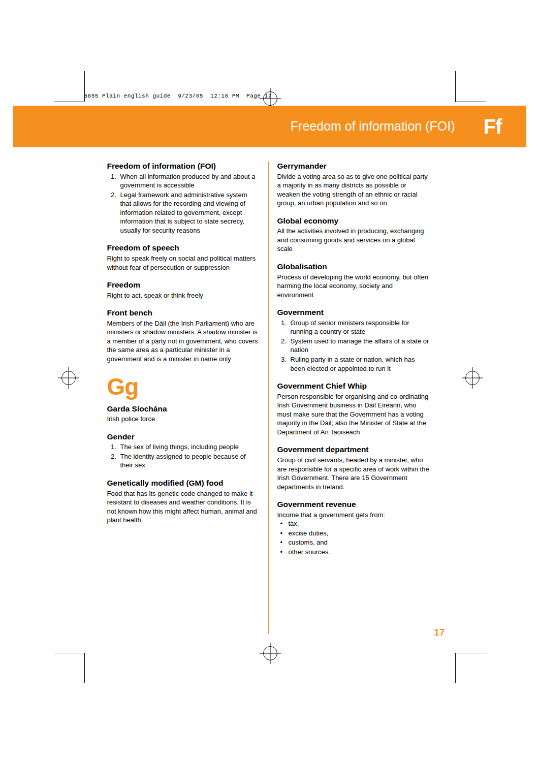5655 Plain english guide 9/23/05 12:16 PM Page 17
Freedom of information (FOI)
Ff
Freedom of information (FOI)
When all information produced by and about a government is accessible
Legal framework and administrative system that allows for the recording and viewing of information related to government, except information that is subject to state secrecy, usually for security reasons
Freedom of speech
Right to speak freely on social and political matters without fear of persecution or suppression
Freedom
Right to act, speak or think freely
Front bench
Members of the Dáil (the Irish Parliament) who are ministers or shadow ministers. A shadow minister is a member of a party not in government, who covers the same area as a particular minister in a government and is a minister in name only
Gg
Garda Síochána
Irish police force
Gender
The sex of living things, including people
The identity assigned to people because of their sex
Genetically modified (GM) food
Food that has its genetic code changed to make it resistant to diseases and weather conditions. It is not known how this might affect human, animal and plant health.
Gerrymander
Divide a voting area so as to give one political party a majority in as many districts as possible or weaken the voting strength of an ethnic or racial group, an urban population and so on
Global economy
All the activities involved in producing, exchanging and consuming goods and services on a global scale
Globalisation
Process of developing the world economy, but often harming the local economy, society and environment
Government
Group of senior ministers responsible for running a country or state
System used to manage the affairs of a state or nation
Ruling party in a state or nation, which has been elected or appointed to run it
Government Chief Whip
Person responsible for organising and co-ordinating Irish Government business in Dáil Eireann, who must make sure that the Government has a voting majority in the Dáil; also the Minister of State at the Department of An Taoiseach
Government department
Group of civil servants, headed by a minister, who are responsible for a specific area of work within the Irish Government. There are 15 Government departments in Ireland.
Government revenue
Income that a government gets from:
tax,
excise duties,
customs, and
other sources.
17